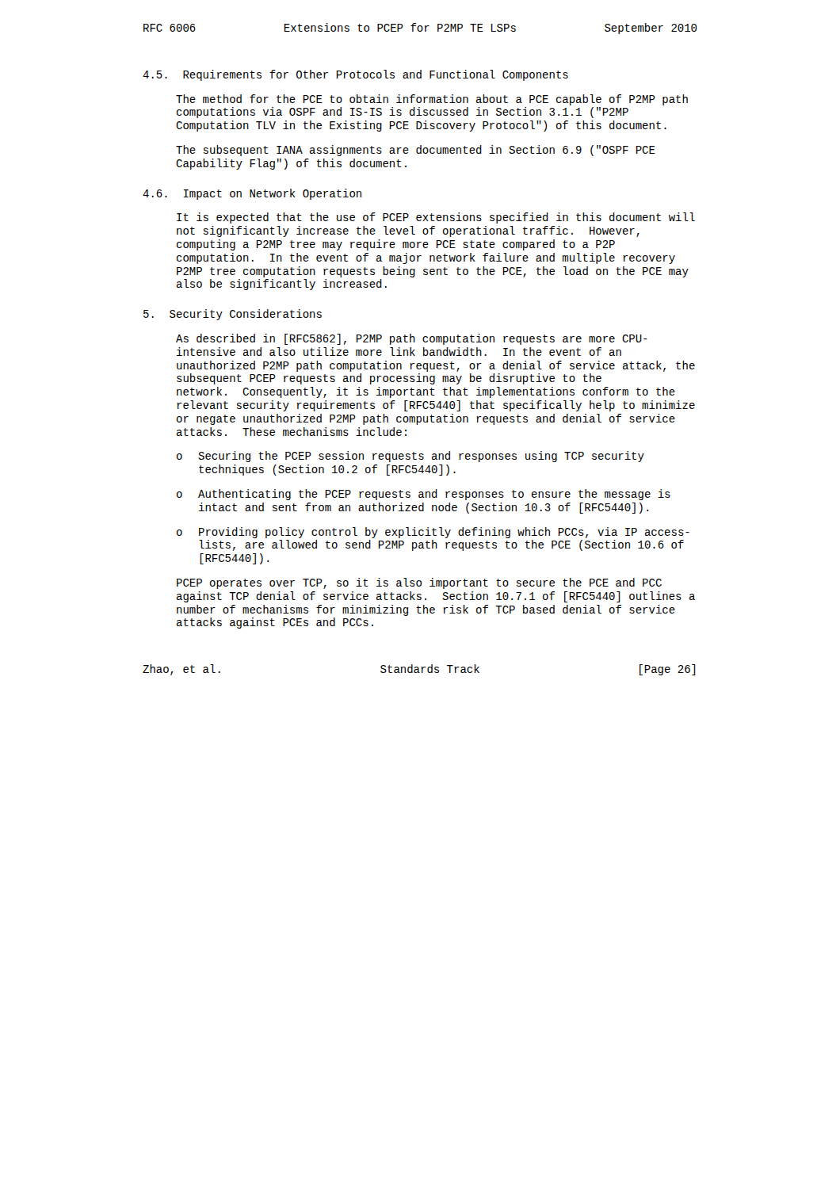RFC 6006 Extensions to PCEP for P2MP TE LSPs September 2010
4.5. Requirements for Other Protocols and Functional Components
The method for the PCE to obtain information about a PCE capable of P2MP path computations via OSPF and IS-IS is discussed in Section 3.1.1 ("P2MP Computation TLV in the Existing PCE Discovery Protocol") of this document.
The subsequent IANA assignments are documented in Section 6.9 ("OSPF PCE Capability Flag") of this document.
4.6. Impact on Network Operation
It is expected that the use of PCEP extensions specified in this document will not significantly increase the level of operational traffic. However, computing a P2MP tree may require more PCE state compared to a P2P computation. In the event of a major network failure and multiple recovery P2MP tree computation requests being sent to the PCE, the load on the PCE may also be significantly increased.
5. Security Considerations
As described in [RFC5862], P2MP path computation requests are more CPU-intensive and also utilize more link bandwidth. In the event of an unauthorized P2MP path computation request, or a denial of service attack, the subsequent PCEP requests and processing may be disruptive to the network. Consequently, it is important that implementations conform to the relevant security requirements of [RFC5440] that specifically help to minimize or negate unauthorized P2MP path computation requests and denial of service attacks. These mechanisms include:
Securing the PCEP session requests and responses using TCP security techniques (Section 10.2 of [RFC5440]).
Authenticating the PCEP requests and responses to ensure the message is intact and sent from an authorized node (Section 10.3 of [RFC5440]).
Providing policy control by explicitly defining which PCCs, via IP access-lists, are allowed to send P2MP path requests to the PCE (Section 10.6 of [RFC5440]).
PCEP operates over TCP, so it is also important to secure the PCE and PCC against TCP denial of service attacks. Section 10.7.1 of [RFC5440] outlines a number of mechanisms for minimizing the risk of TCP based denial of service attacks against PCEs and PCCs.
Zhao, et al. Standards Track [Page 26]